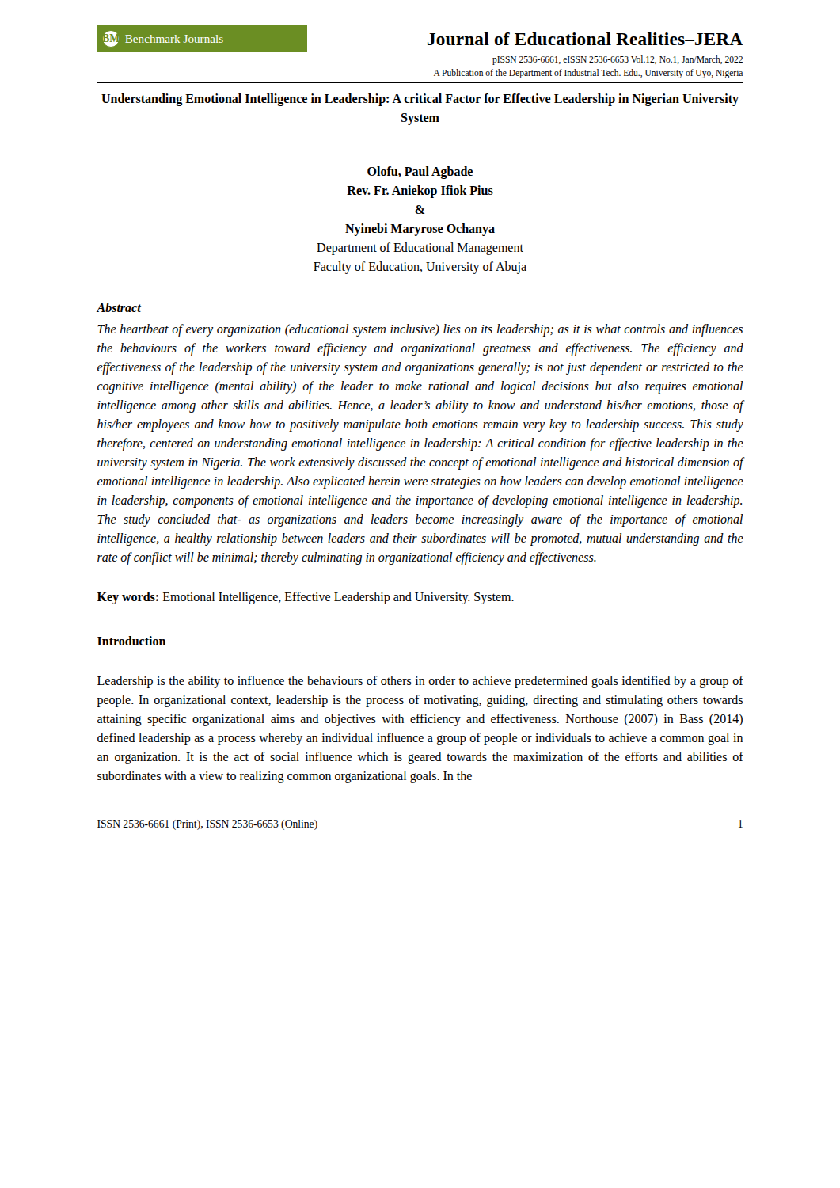BM Benchmark Journals
Journal of Educational Realities–JERA
pISSN 2536-6661, eISSN 2536-6653 Vol.12, No.1, Jan/March, 2022
A Publication of the Department of Industrial Tech. Edu., University of Uyo, Nigeria
Understanding Emotional Intelligence in Leadership: A critical Factor for Effective Leadership in Nigerian University System
Olofu, Paul Agbade
Rev. Fr. Aniekop Ifiok Pius
&
Nyinebi Maryrose Ochanya
Department of Educational Management
Faculty of Education, University of Abuja
Abstract
The heartbeat of every organization (educational system inclusive) lies on its leadership; as it is what controls and influences the behaviours of the workers toward efficiency and organizational greatness and effectiveness. The efficiency and effectiveness of the leadership of the university system and organizations generally; is not just dependent or restricted to the cognitive intelligence (mental ability) of the leader to make rational and logical decisions but also requires emotional intelligence among other skills and abilities. Hence, a leader’s ability to know and understand his/her emotions, those of his/her employees and know how to positively manipulate both emotions remain very key to leadership success. This study therefore, centered on understanding emotional intelligence in leadership: A critical condition for effective leadership in the university system in Nigeria. The work extensively discussed the concept of emotional intelligence and historical dimension of emotional intelligence in leadership. Also explicated herein were strategies on how leaders can develop emotional intelligence in leadership, components of emotional intelligence and the importance of developing emotional intelligence in leadership. The study concluded that- as organizations and leaders become increasingly aware of the importance of emotional intelligence, a healthy relationship between leaders and their subordinates will be promoted, mutual understanding and the rate of conflict will be minimal; thereby culminating in organizational efficiency and effectiveness.
Key words: Emotional Intelligence, Effective Leadership and University. System.
Introduction
Leadership is the ability to influence the behaviours of others in order to achieve predetermined goals identified by a group of people. In organizational context, leadership is the process of motivating, guiding, directing and stimulating others towards attaining specific organizational aims and objectives with efficiency and effectiveness. Northouse (2007) in Bass (2014) defined leadership as a process whereby an individual influence a group of people or individuals to achieve a common goal in an organization. It is the act of social influence which is geared towards the maximization of the efforts and abilities of subordinates with a view to realizing common organizational goals. In the
ISSN 2536-6661 (Print), ISSN 2536-6653 (Online) 1